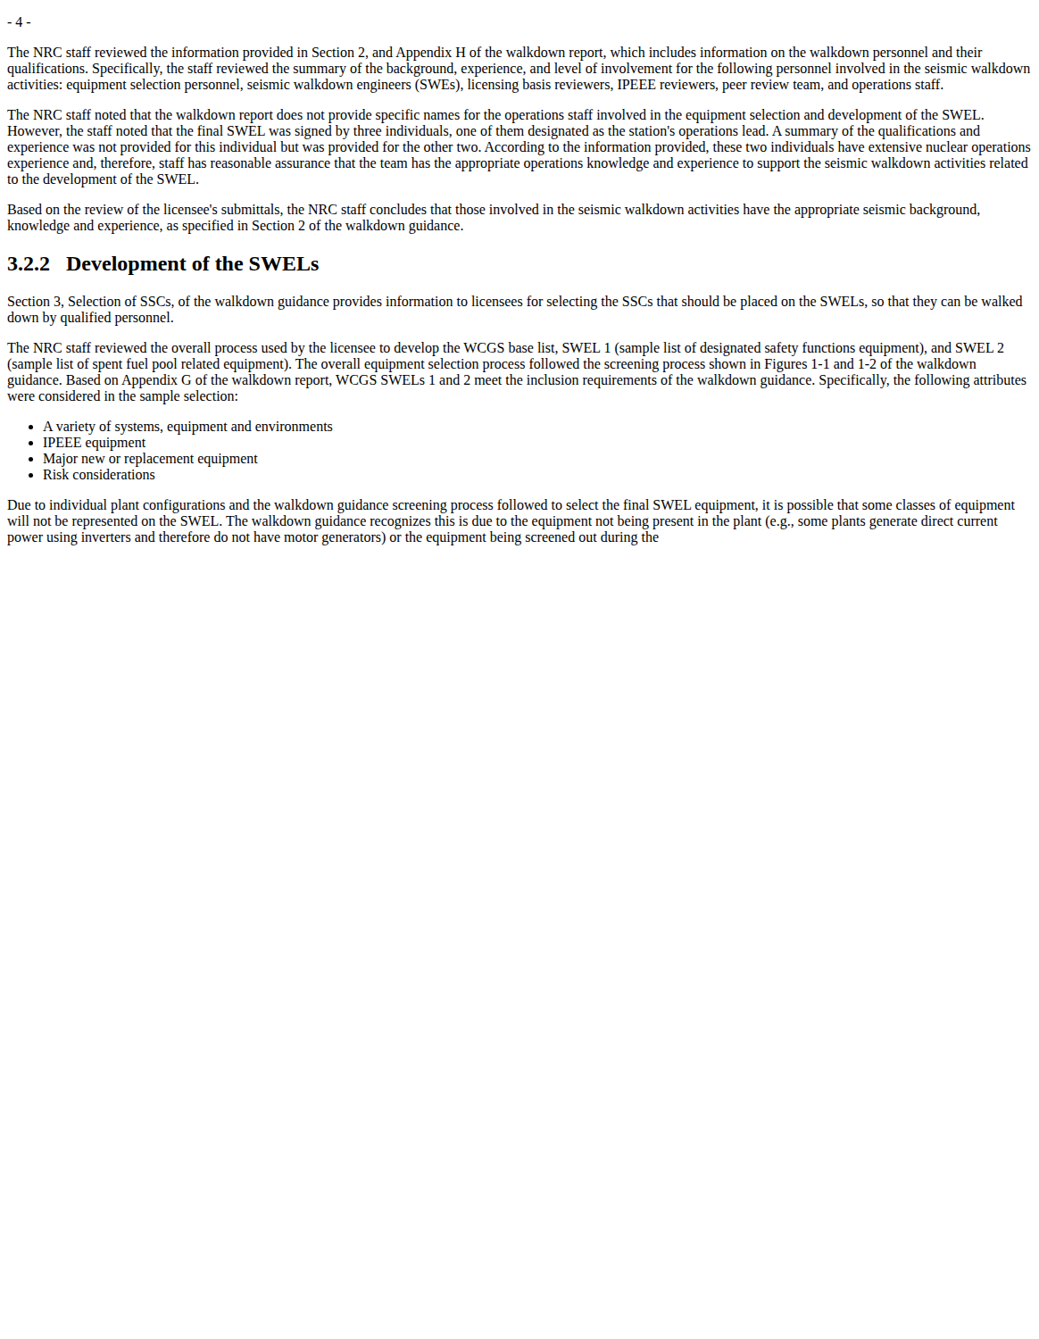- 4 -
The NRC staff reviewed the information provided in Section 2, and Appendix H of the walkdown report, which includes information on the walkdown personnel and their qualifications. Specifically, the staff reviewed the summary of the background, experience, and level of involvement for the following personnel involved in the seismic walkdown activities: equipment selection personnel, seismic walkdown engineers (SWEs), licensing basis reviewers, IPEEE reviewers, peer review team, and operations staff.
The NRC staff noted that the walkdown report does not provide specific names for the operations staff involved in the equipment selection and development of the SWEL. However, the staff noted that the final SWEL was signed by three individuals, one of them designated as the station's operations lead. A summary of the qualifications and experience was not provided for this individual but was provided for the other two. According to the information provided, these two individuals have extensive nuclear operations experience and, therefore, staff has reasonable assurance that the team has the appropriate operations knowledge and experience to support the seismic walkdown activities related to the development of the SWEL.
Based on the review of the licensee's submittals, the NRC staff concludes that those involved in the seismic walkdown activities have the appropriate seismic background, knowledge and experience, as specified in Section 2 of the walkdown guidance.
3.2.2 Development of the SWELs
Section 3, Selection of SSCs, of the walkdown guidance provides information to licensees for selecting the SSCs that should be placed on the SWELs, so that they can be walked down by qualified personnel.
The NRC staff reviewed the overall process used by the licensee to develop the WCGS base list, SWEL 1 (sample list of designated safety functions equipment), and SWEL 2 (sample list of spent fuel pool related equipment). The overall equipment selection process followed the screening process shown in Figures 1-1 and 1-2 of the walkdown guidance. Based on Appendix G of the walkdown report, WCGS SWELs 1 and 2 meet the inclusion requirements of the walkdown guidance. Specifically, the following attributes were considered in the sample selection:
A variety of systems, equipment and environments
IPEEE equipment
Major new or replacement equipment
Risk considerations
Due to individual plant configurations and the walkdown guidance screening process followed to select the final SWEL equipment, it is possible that some classes of equipment will not be represented on the SWEL. The walkdown guidance recognizes this is due to the equipment not being present in the plant (e.g., some plants generate direct current power using inverters and therefore do not have motor generators) or the equipment being screened out during the